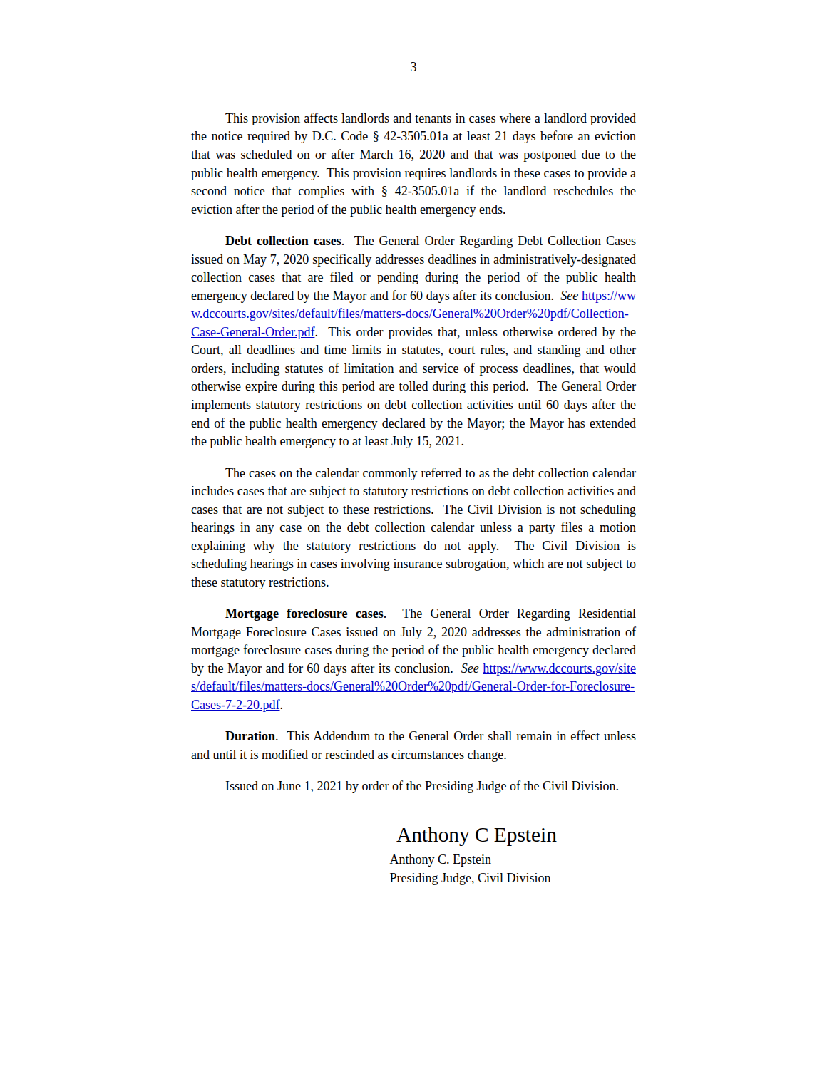3
This provision affects landlords and tenants in cases where a landlord provided the notice required by D.C. Code § 42-3505.01a at least 21 days before an eviction that was scheduled on or after March 16, 2020 and that was postponed due to the public health emergency. This provision requires landlords in these cases to provide a second notice that complies with § 42-3505.01a if the landlord reschedules the eviction after the period of the public health emergency ends.
Debt collection cases. The General Order Regarding Debt Collection Cases issued on May 7, 2020 specifically addresses deadlines in administratively-designated collection cases that are filed or pending during the period of the public health emergency declared by the Mayor and for 60 days after its conclusion. See https://www.dccourts.gov/sites/default/files/matters-docs/General%20Order%20pdf/Collection-Case-General-Order.pdf. This order provides that, unless otherwise ordered by the Court, all deadlines and time limits in statutes, court rules, and standing and other orders, including statutes of limitation and service of process deadlines, that would otherwise expire during this period are tolled during this period. The General Order implements statutory restrictions on debt collection activities until 60 days after the end of the public health emergency declared by the Mayor; the Mayor has extended the public health emergency to at least July 15, 2021.
The cases on the calendar commonly referred to as the debt collection calendar includes cases that are subject to statutory restrictions on debt collection activities and cases that are not subject to these restrictions. The Civil Division is not scheduling hearings in any case on the debt collection calendar unless a party files a motion explaining why the statutory restrictions do not apply. The Civil Division is scheduling hearings in cases involving insurance subrogation, which are not subject to these statutory restrictions.
Mortgage foreclosure cases. The General Order Regarding Residential Mortgage Foreclosure Cases issued on July 2, 2020 addresses the administration of mortgage foreclosure cases during the period of the public health emergency declared by the Mayor and for 60 days after its conclusion. See https://www.dccourts.gov/sites/default/files/matters-docs/General%20Order%20pdf/General-Order-for-Foreclosure-Cases-7-2-20.pdf.
Duration. This Addendum to the General Order shall remain in effect unless and until it is modified or rescinded as circumstances change.
Issued on June 1, 2021 by order of the Presiding Judge of the Civil Division.
Anthony C Epstein
Anthony C. Epstein
Presiding Judge, Civil Division